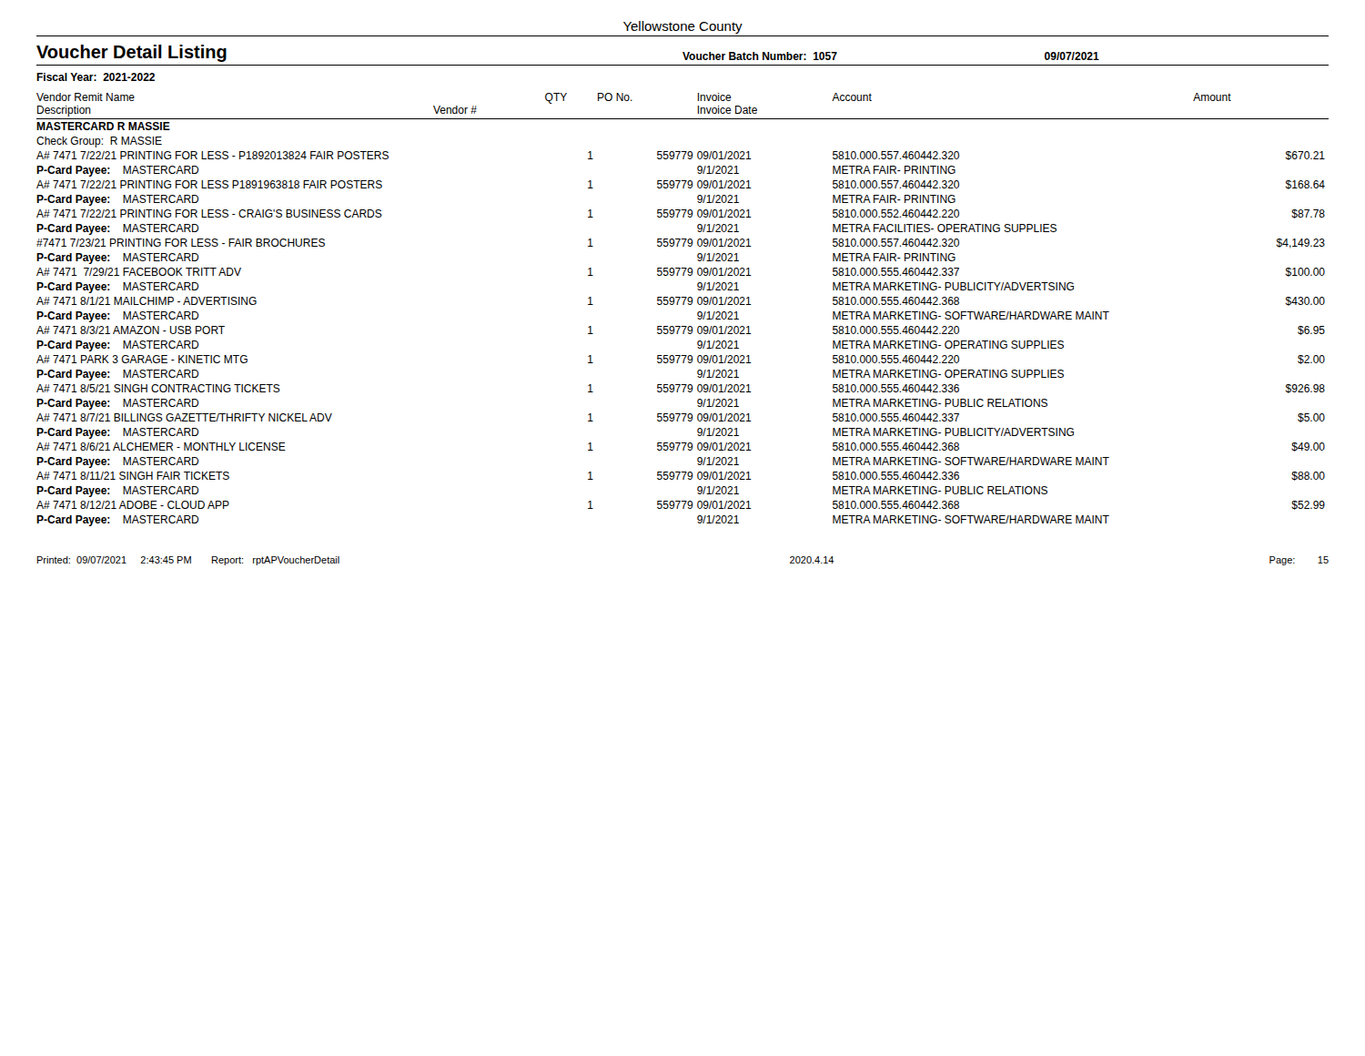| | Yellowstone County | |
| Voucher Detail Listing | Voucher Batch Number: 1057 | 09/07/2021 |
Fiscal Year: 2021-2022
| Vendor Remit Name Description | Vendor # | QTY | PO No. | Invoice Invoice Date | Account | Amount |
| --- | --- | --- | --- | --- | --- | --- |
| MASTERCARD R MASSIE |
| Check Group: R MASSIE |
| A# 7471 7/22/21 PRINTING FOR LESS - P1892013824 FAIR POSTERS | | 1 | 559779 | 09/01/2021 | 5810.000.557.460442.320 | $670.21 |
| P-Card Payee: MASTERCARD | | | | 9/1/2021 | METRA FAIR- PRINTING | |
| A# 7471 7/22/21 PRINTING FOR LESS P1891963818 FAIR POSTERS | | 1 | 559779 | 09/01/2021 | 5810.000.557.460442.320 | $168.64 |
| P-Card Payee: MASTERCARD | | | | 9/1/2021 | METRA FAIR- PRINTING | |
| A# 7471 7/22/21 PRINTING FOR LESS - CRAIG'S BUSINESS CARDS | | 1 | 559779 | 09/01/2021 | 5810.000.552.460442.220 | $87.78 |
| P-Card Payee: MASTERCARD | | | | 9/1/2021 | METRA FACILITIES- OPERATING SUPPLIES | |
| #7471 7/23/21 PRINTING FOR LESS - FAIR BROCHURES | | 1 | 559779 | 09/01/2021 | 5810.000.557.460442.320 | $4,149.23 |
| P-Card Payee: MASTERCARD | | | | 9/1/2021 | METRA FAIR- PRINTING | |
| A# 7471 7/29/21 FACEBOOK TRITT ADV | | 1 | 559779 | 09/01/2021 | 5810.000.555.460442.337 | $100.00 |
| P-Card Payee: MASTERCARD | | | | 9/1/2021 | METRA MARKETING- PUBLICITY/ADVERTSING | |
| A# 7471 8/1/21 MAILCHIMP - ADVERTISING | | 1 | 559779 | 09/01/2021 | 5810.000.555.460442.368 | $430.00 |
| P-Card Payee: MASTERCARD | | | | 9/1/2021 | METRA MARKETING- SOFTWARE/HARDWARE MAINT | |
| A# 7471 8/3/21 AMAZON - USB PORT | | 1 | 559779 | 09/01/2021 | 5810.000.555.460442.220 | $6.95 |
| P-Card Payee: MASTERCARD | | | | 9/1/2021 | METRA MARKETING- OPERATING SUPPLIES | |
| A# 7471 PARK 3 GARAGE - KINETIC MTG | | 1 | 559779 | 09/01/2021 | 5810.000.555.460442.220 | $2.00 |
| P-Card Payee: MASTERCARD | | | | 9/1/2021 | METRA MARKETING- OPERATING SUPPLIES | |
| A# 7471 8/5/21 SINGH CONTRACTING TICKETS | | 1 | 559779 | 09/01/2021 | 5810.000.555.460442.336 | $926.98 |
| P-Card Payee: MASTERCARD | | | | 9/1/2021 | METRA MARKETING- PUBLIC RELATIONS | |
| A# 7471 8/7/21 BILLINGS GAZETTE/THRIFTY NICKEL ADV | | 1 | 559779 | 09/01/2021 | 5810.000.555.460442.337 | $5.00 |
| P-Card Payee: MASTERCARD | | | | 9/1/2021 | METRA MARKETING- PUBLICITY/ADVERTSING | |
| A# 7471 8/6/21 ALCHEMER - MONTHLY LICENSE | | 1 | 559779 | 09/01/2021 | 5810.000.555.460442.368 | $49.00 |
| P-Card Payee: MASTERCARD | | | | 9/1/2021 | METRA MARKETING- SOFTWARE/HARDWARE MAINT | |
| A# 7471 8/11/21 SINGH FAIR TICKETS | | 1 | 559779 | 09/01/2021 | 5810.000.555.460442.336 | $88.00 |
| P-Card Payee: MASTERCARD | | | | 9/1/2021 | METRA MARKETING- PUBLIC RELATIONS | |
| A# 7471 8/12/21 ADOBE - CLOUD APP | | 1 | 559779 | 09/01/2021 | 5810.000.555.460442.368 | $52.99 |
| P-Card Payee: MASTERCARD | | | | 9/1/2021 | METRA MARKETING- SOFTWARE/HARDWARE MAINT | |
| Printed: 09/07/2021 2:43:45 PM Report: rptAPVoucherDetail | 2020.4.14 | Page: 15 |